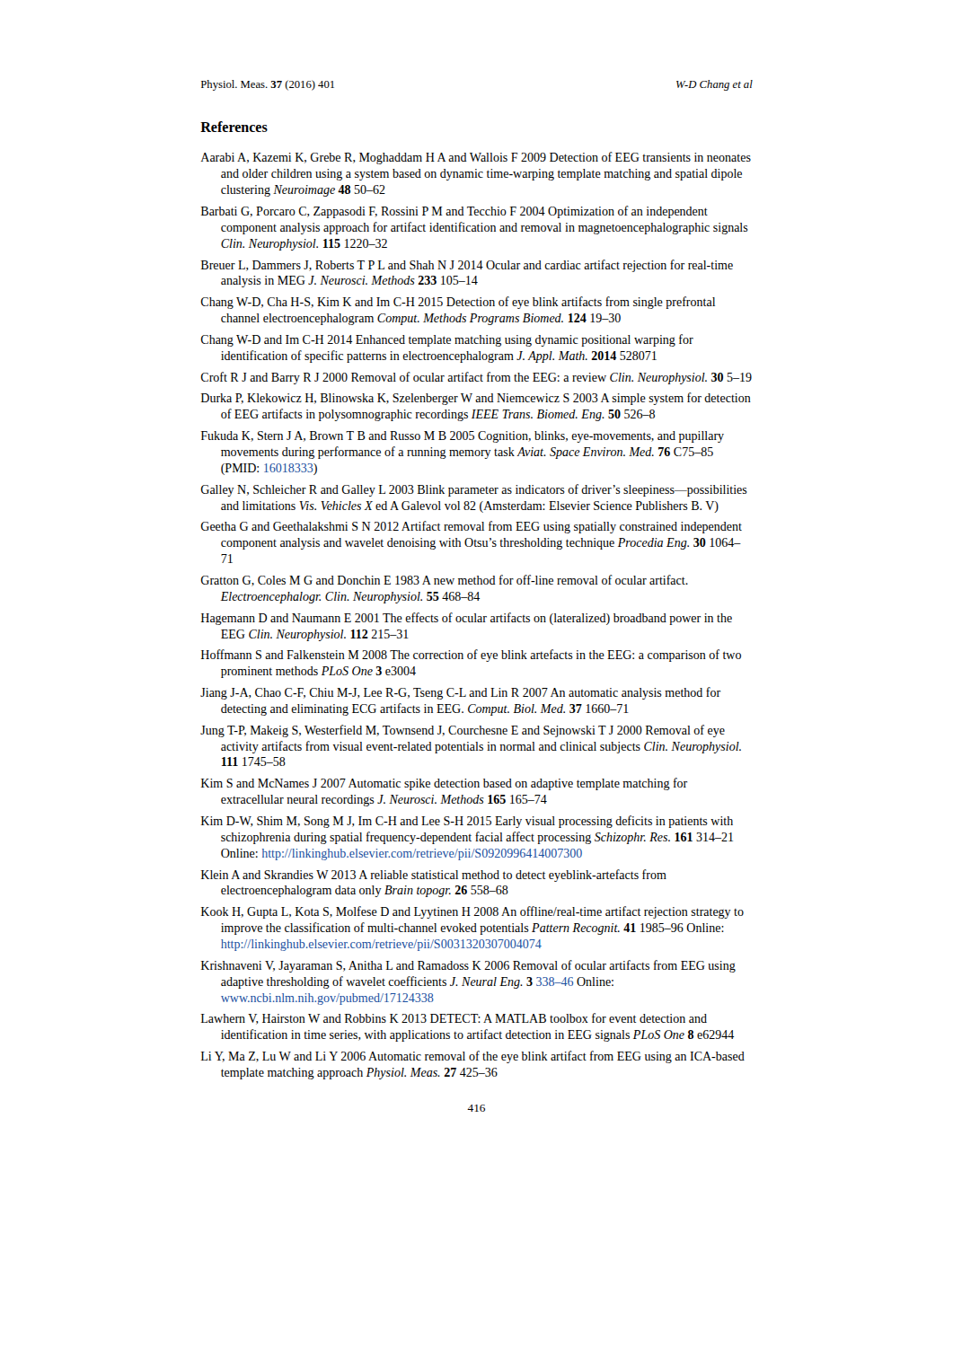Physiol. Meas. 37 (2016) 401 W-D Chang et al
References
Aarabi A, Kazemi K, Grebe R, Moghaddam H A and Wallois F 2009 Detection of EEG transients in neonates and older children using a system based on dynamic time-warping template matching and spatial dipole clustering Neuroimage 48 50–62
Barbati G, Porcaro C, Zappasodi F, Rossini P M and Tecchio F 2004 Optimization of an independent component analysis approach for artifact identification and removal in magnetoencephalographic signals Clin. Neurophysiol. 115 1220–32
Breuer L, Dammers J, Roberts T P L and Shah N J 2014 Ocular and cardiac artifact rejection for real-time analysis in MEG J. Neurosci. Methods 233 105–14
Chang W-D, Cha H-S, Kim K and Im C-H 2015 Detection of eye blink artifacts from single prefrontal channel electroencephalogram Comput. Methods Programs Biomed. 124 19–30
Chang W-D and Im C-H 2014 Enhanced template matching using dynamic positional warping for identification of specific patterns in electroencephalogram J. Appl. Math. 2014 528071
Croft R J and Barry R J 2000 Removal of ocular artifact from the EEG: a review Clin. Neurophysiol. 30 5–19
Durka P, Klekowicz H, Blinowska K, Szelenberger W and Niemcewicz S 2003 A simple system for detection of EEG artifacts in polysomnographic recordings IEEE Trans. Biomed. Eng. 50 526–8
Fukuda K, Stern J A, Brown T B and Russo M B 2005 Cognition, blinks, eye-movements, and pupillary movements during performance of a running memory task Aviat. Space Environ. Med. 76 C75–85 (PMID: 16018333)
Galley N, Schleicher R and Galley L 2003 Blink parameter as indicators of driver’s sleepiness—possibilities and limitations Vis. Vehicles X ed A Galevol vol 82 (Amsterdam: Elsevier Science Publishers B. V)
Geetha G and Geethalakshmi S N 2012 Artifact removal from EEG using spatially constrained independent component analysis and wavelet denoising with Otsu’s thresholding technique Procedia Eng. 30 1064–71
Gratton G, Coles M G and Donchin E 1983 A new method for off-line removal of ocular artifact. Electroencephalogr. Clin. Neurophysiol. 55 468–84
Hagemann D and Naumann E 2001 The effects of ocular artifacts on (lateralized) broadband power in the EEG Clin. Neurophysiol. 112 215–31
Hoffmann S and Falkenstein M 2008 The correction of eye blink artefacts in the EEG: a comparison of two prominent methods PLoS One 3 e3004
Jiang J-A, Chao C-F, Chiu M-J, Lee R-G, Tseng C-L and Lin R 2007 An automatic analysis method for detecting and eliminating ECG artifacts in EEG. Comput. Biol. Med. 37 1660–71
Jung T-P, Makeig S, Westerfield M, Townsend J, Courchesne E and Sejnowski T J 2000 Removal of eye activity artifacts from visual event-related potentials in normal and clinical subjects Clin. Neurophysiol. 111 1745–58
Kim S and McNames J 2007 Automatic spike detection based on adaptive template matching for extracellular neural recordings J. Neurosci. Methods 165 165–74
Kim D-W, Shim M, Song M J, Im C-H and Lee S-H 2015 Early visual processing deficits in patients with schizophrenia during spatial frequency-dependent facial affect processing Schizophr. Res. 161 314–21 Online: http://linkinghub.elsevier.com/retrieve/pii/S0920996414007300
Klein A and Skrandies W 2013 A reliable statistical method to detect eyeblink-artefacts from electroencephalogram data only Brain topogr. 26 558–68
Kook H, Gupta L, Kota S, Molfese D and Lyytinen H 2008 An offline/real-time artifact rejection strategy to improve the classification of multi-channel evoked potentials Pattern Recognit. 41 1985–96 Online: http://linkinghub.elsevier.com/retrieve/pii/S0031320307004074
Krishnaveni V, Jayaraman S, Anitha L and Ramadoss K 2006 Removal of ocular artifacts from EEG using adaptive thresholding of wavelet coefficients J. Neural Eng. 3 338–46 Online: www.ncbi.nlm.nih.gov/pubmed/17124338
Lawhern V, Hairston W and Robbins K 2013 DETECT: A MATLAB toolbox for event detection and identification in time series, with applications to artifact detection in EEG signals PLoS One 8 e62944
Li Y, Ma Z, Lu W and Li Y 2006 Automatic removal of the eye blink artifact from EEG using an ICA-based template matching approach Physiol. Meas. 27 425–36
416